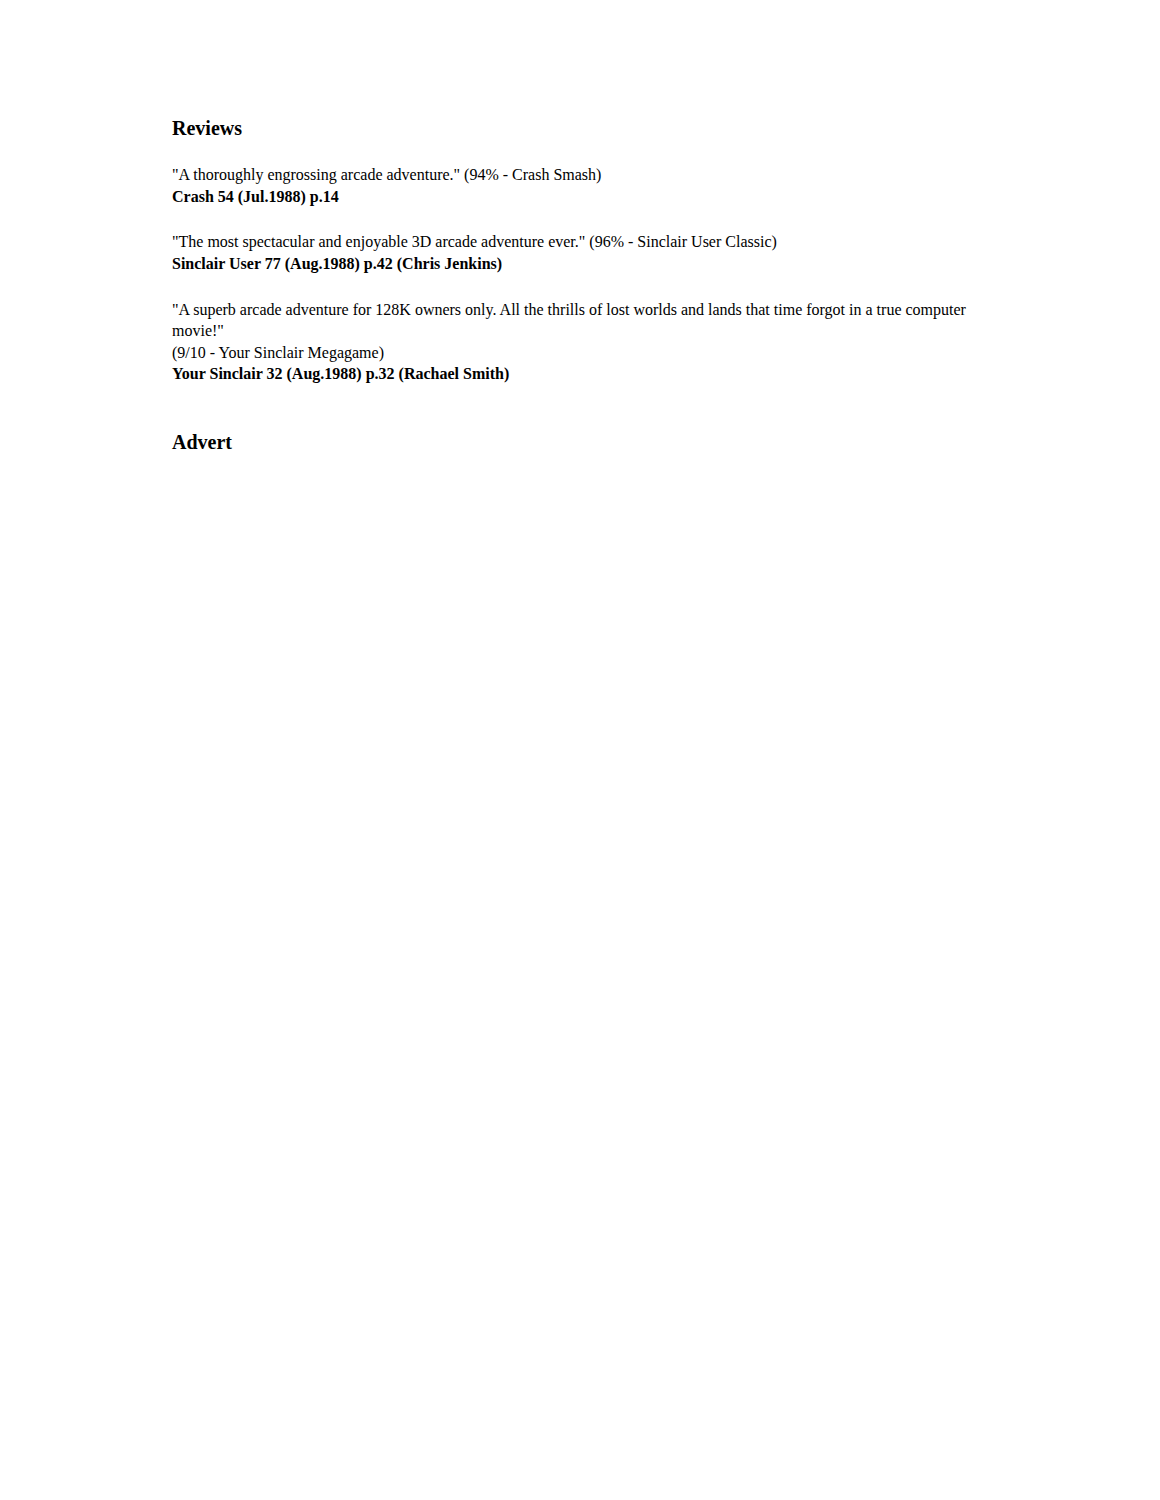Reviews
"A thoroughly engrossing arcade adventure." (94% - Crash Smash)
Crash 54 (Jul.1988) p.14
"The most spectacular and enjoyable 3D arcade adventure ever." (96% - Sinclair User Classic)
Sinclair User 77 (Aug.1988) p.42 (Chris Jenkins)
"A superb arcade adventure for 128K owners only. All the thrills of lost worlds and lands that time forgot in a true computer movie!"
(9/10 - Your Sinclair Megagame)
Your Sinclair 32 (Aug.1988) p.32 (Rachael Smith)
Advert